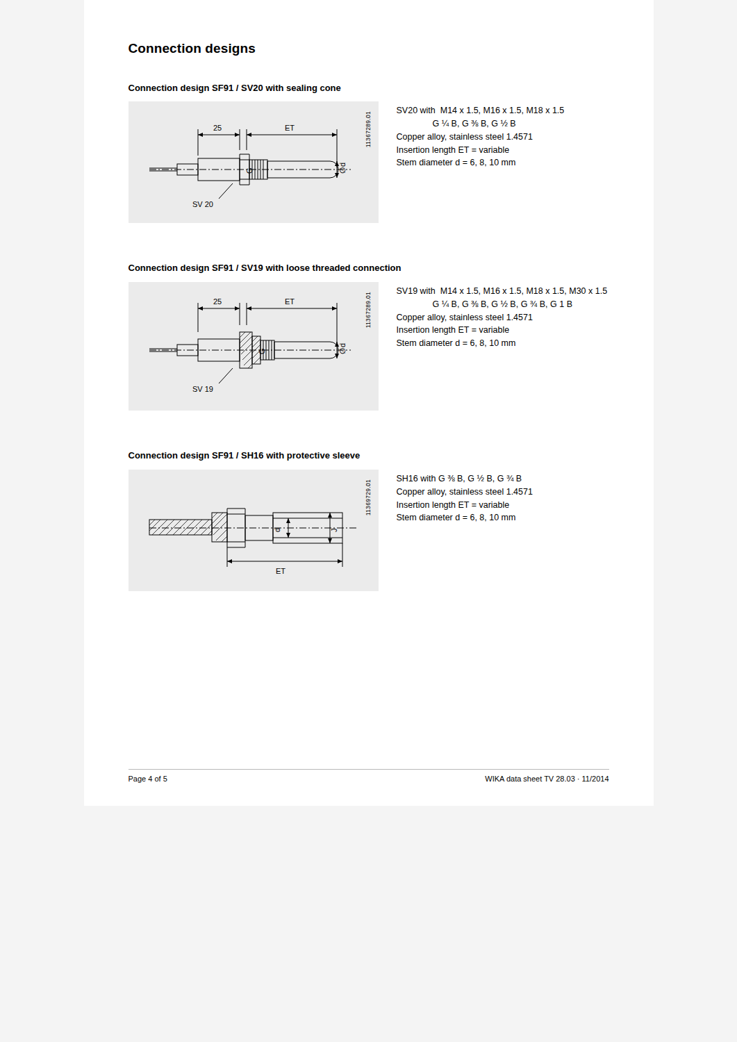Connection designs
Connection design SF91 / SV20 with sealing cone
11367289.01 25 ET G ∅d SV 20
SV20 with M14 x 1.5, M16 x 1.5, M18 x 1.5
G ¼ B, G ⅜ B, G ½ B
Copper alloy, stainless steel 1.4571
Insertion length ET = variable
Stem diameter d = 6, 8, 10 mm
Connection design SF91 / SV19 with loose threaded connection
11367289.01 25 ET G ∅d SV 19
SV19 with M14 x 1.5, M16 x 1.5, M18 x 1.5, M30 x 1.5
G ¼ B, G ⅜ B, G ½ B, G ¾ B, G 1 B
Copper alloy, stainless steel 1.4571
Insertion length ET = variable
Stem diameter d = 6, 8, 10 mm
Connection design SF91 / SH16 with protective sleeve
11369729.01 d J ET
SH16 with G ⅜ B, G ½ B, G ¾ B
Copper alloy, stainless steel 1.4571
Insertion length ET = variable
Stem diameter d = 6, 8, 10 mm
Page 4 of 5 WIKA data sheet TV 28.03 · 11/2014